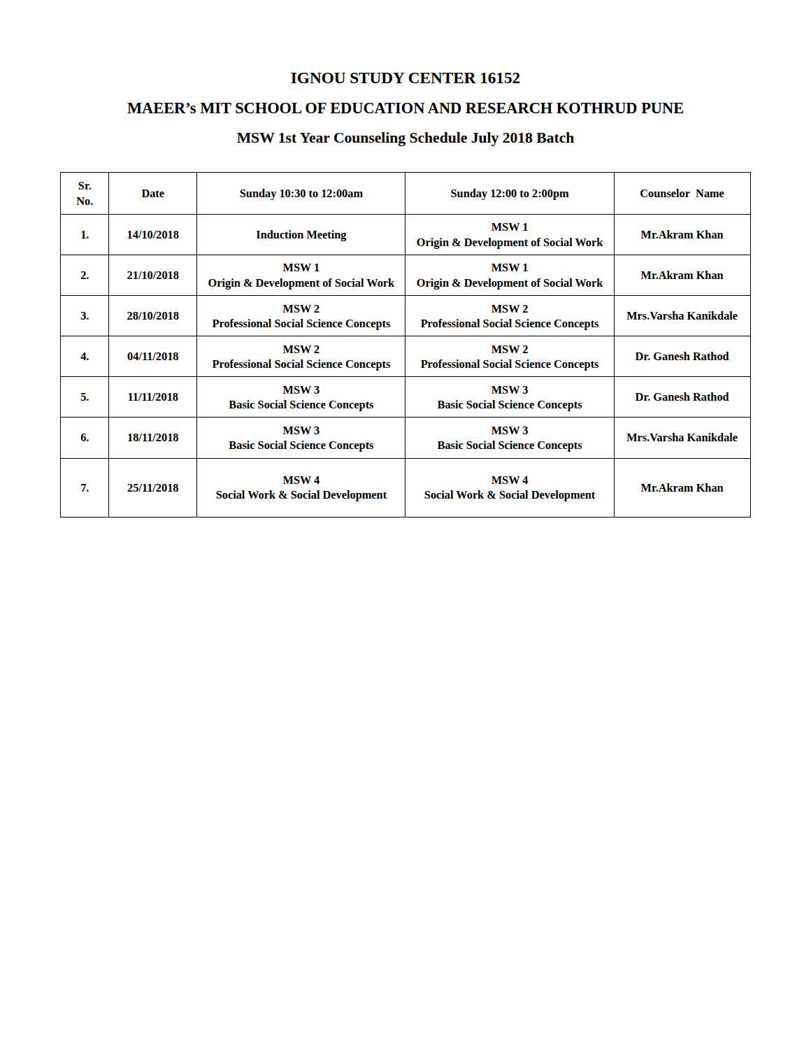IGNOU STUDY CENTER 16152
MAEER’s MIT SCHOOL OF EDUCATION AND RESEARCH KOTHRUD PUNE
MSW 1st Year Counseling Schedule July 2018 Batch
| Sr. No. | Date | Sunday 10:30 to 12:00am | Sunday 12:00 to 2:00pm | Counselor Name |
| --- | --- | --- | --- | --- |
| 1. | 14/10/2018 | Induction Meeting | MSW 1 Origin & Development of Social Work | Mr.Akram Khan |
| 2. | 21/10/2018 | MSW 1 Origin & Development of Social Work | MSW 1 Origin & Development of Social Work | Mr.Akram Khan |
| 3. | 28/10/2018 | MSW 2 Professional Social Science Concepts | MSW 2 Professional Social Science Concepts | Mrs.Varsha Kanikdale |
| 4. | 04/11/2018 | MSW 2 Professional Social Science Concepts | MSW 2 Professional Social Science Concepts | Dr. Ganesh Rathod |
| 5. | 11/11/2018 | MSW 3 Basic Social Science Concepts | MSW 3 Basic Social Science Concepts | Dr. Ganesh Rathod |
| 6. | 18/11/2018 | MSW 3 Basic Social Science Concepts | MSW 3 Basic Social Science Concepts | Mrs.Varsha Kanikdale |
| 7. | 25/11/2018 | MSW 4 Social Work & Social Development | MSW 4 Social Work & Social Development | Mr.Akram Khan |